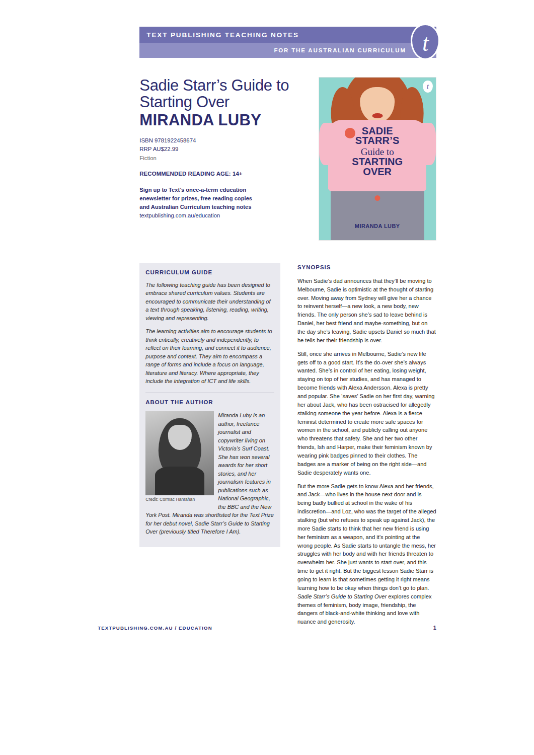Text Publishing Teaching Notes
for the Australian Curriculum
t
Sadie Starr’s Guide to Starting Over MIRANDA LUBY
ISBN 9781922458674
RRP AU$22.99
Fiction
RECOMMENDED READING AGE: 14+
Sign up to Text’s once-a-term education enewsletter for prizes, free reading copies and Australian Curriculum teaching notes
textpublishing.com.au/education
t
SADIE
STARR’S
Guide to
STARTING
OVER
MIRANDA LUBY
Curriculum Guide
The following teaching guide has been designed to embrace shared curriculum values. Students are encouraged to communicate their understanding of a text through speaking, listening, reading, writing, viewing and representing.
The learning activities aim to encourage students to think critically, creatively and independently, to reflect on their learning, and connect it to audience, purpose and context. They aim to encompass a range of forms and include a focus on language, literature and literacy. Where appropriate, they include the integration of ICT and life skills.
About the Author
Credit: Cormac Hanrahan
Miranda Luby is an author, freelance journalist and copywriter living on Victoria’s Surf Coast. She has won several awards for her short stories, and her journalism features in publications such as National Geographic, the BBC and the New York Post. Miranda was shortlisted for the Text Prize for her debut novel, Sadie Starr’s Guide to Starting Over (previously titled Therefore I Am).
Synopsis
When Sadie’s dad announces that they’ll be moving to Melbourne, Sadie is optimistic at the thought of starting over. Moving away from Sydney will give her a chance to reinvent herself—a new look, a new body, new friends. The only person she’s sad to leave behind is Daniel, her best friend and maybe-something, but on the day she’s leaving, Sadie upsets Daniel so much that he tells her their friendship is over.
Still, once she arrives in Melbourne, Sadie’s new life gets off to a good start. It’s the do-over she’s always wanted. She’s in control of her eating, losing weight, staying on top of her studies, and has managed to become friends with Alexa Andersson. Alexa is pretty and popular. She ‘saves’ Sadie on her first day, warning her about Jack, who has been ostracised for allegedly stalking someone the year before. Alexa is a fierce feminist determined to create more safe spaces for women in the school, and publicly calling out anyone who threatens that safety. She and her two other friends, Ish and Harper, make their feminism known by wearing pink badges pinned to their clothes. The badges are a marker of being on the right side—and Sadie desperately wants one.
But the more Sadie gets to know Alexa and her friends, and Jack—who lives in the house next door and is being badly bullied at school in the wake of his indiscretion—and Loz, who was the target of the alleged stalking (but who refuses to speak up against Jack), the more Sadie starts to think that her new friend is using her feminism as a weapon, and it’s pointing at the wrong people. As Sadie starts to untangle the mess, her struggles with her body and with her friends threaten to overwhelm her. She just wants to start over, and this time to get it right. But the biggest lesson Sadie Starr is going to learn is that sometimes getting it right means learning how to be okay when things don’t go to plan. Sadie Starr’s Guide to Starting Over explores complex themes of feminism, body image, friendship, the dangers of black-and-white thinking and love with nuance and generosity.
TEXTPUBLISHING.COM.AU / EDUCATION
1